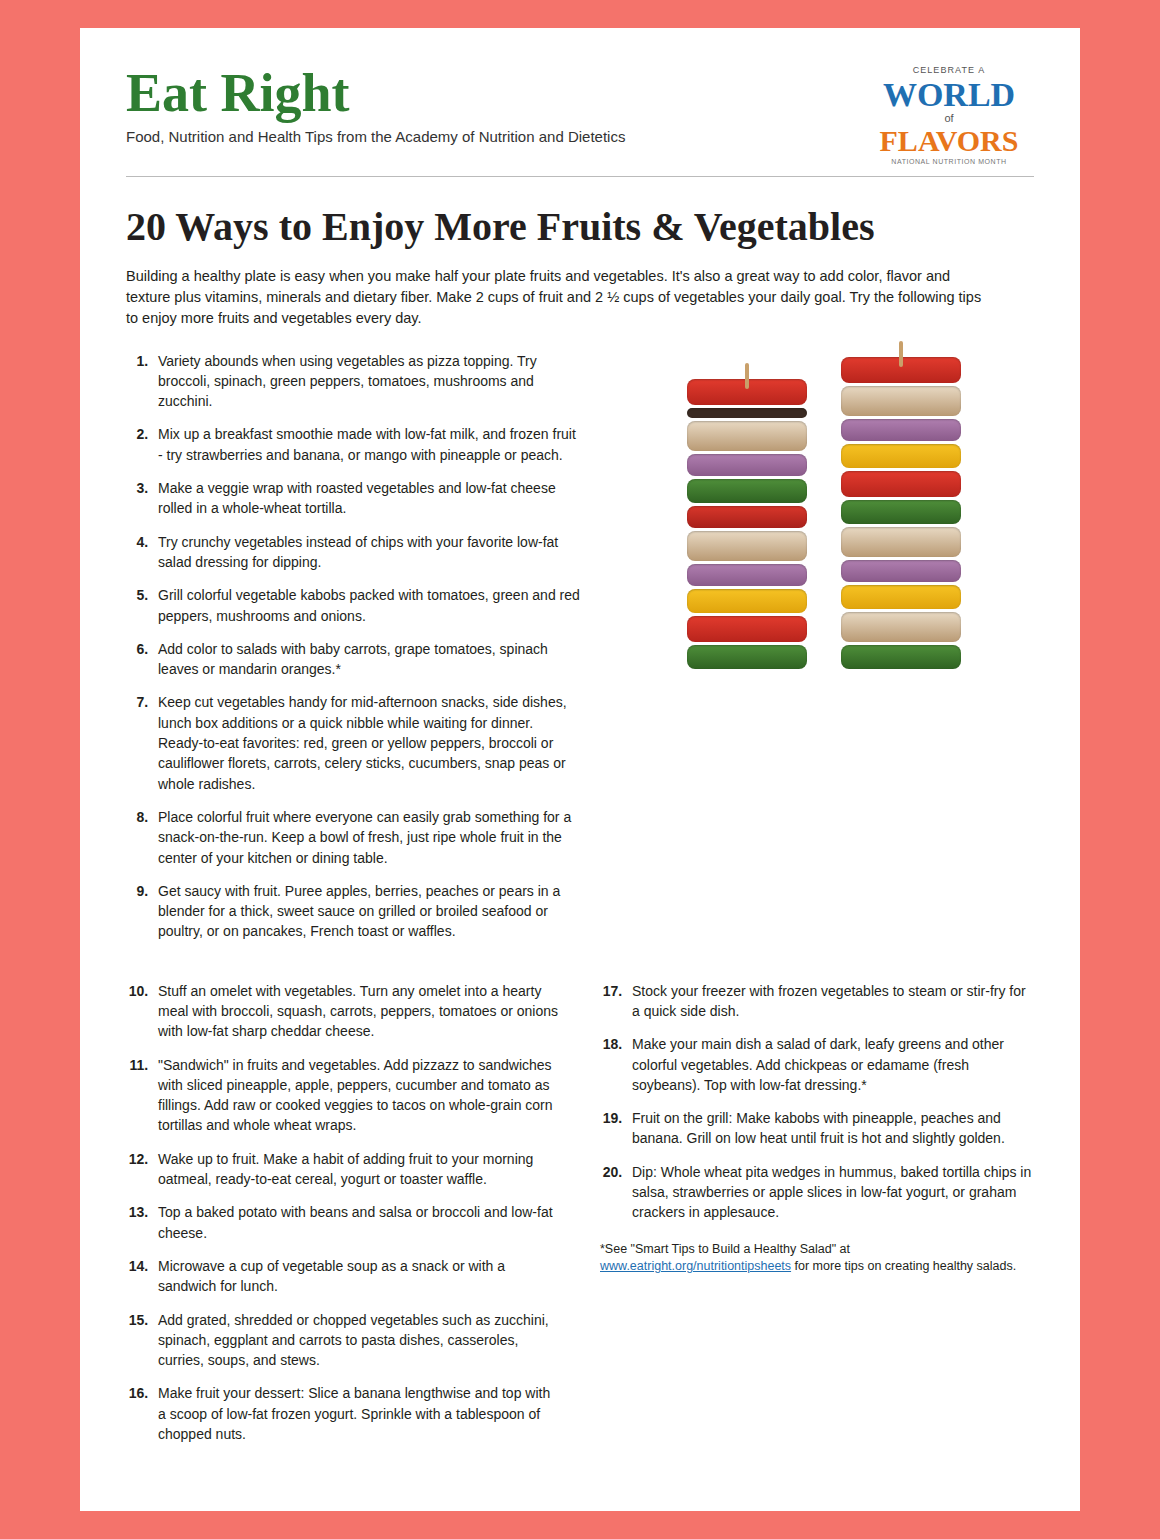Eat Right
Food, Nutrition and Health Tips from the Academy of Nutrition and Dietetics
CELEBRATE A WORLD of FLAVORS NATIONAL NUTRITION MONTH
20 Ways to Enjoy More Fruits & Vegetables
Building a healthy plate is easy when you make half your plate fruits and vegetables. It's also a great way to add color, flavor and texture plus vitamins, minerals and dietary fiber. Make 2 cups of fruit and 2 ½ cups of vegetables your daily goal. Try the following tips to enjoy more fruits and vegetables every day.
Variety abounds when using vegetables as pizza topping. Try broccoli, spinach, green peppers, tomatoes, mushrooms and zucchini.
Mix up a breakfast smoothie made with low-fat milk, and frozen fruit - try strawberries and banana, or mango with pineapple or peach.
Make a veggie wrap with roasted vegetables and low-fat cheese rolled in a whole-wheat tortilla.
Try crunchy vegetables instead of chips with your favorite low-fat salad dressing for dipping.
Grill colorful vegetable kabobs packed with tomatoes, green and red peppers, mushrooms and onions.
Add color to salads with baby carrots, grape tomatoes, spinach leaves or mandarin oranges.*
Keep cut vegetables handy for mid-afternoon snacks, side dishes, lunch box additions or a quick nibble while waiting for dinner. Ready-to-eat favorites: red, green or yellow peppers, broccoli or cauliflower florets, carrots, celery sticks, cucumbers, snap peas or whole radishes.
Place colorful fruit where everyone can easily grab something for a snack-on-the-run. Keep a bowl of fresh, just ripe whole fruit in the center of your kitchen or dining table.
Get saucy with fruit. Puree apples, berries, peaches or pears in a blender for a thick, sweet sauce on grilled or broiled seafood or poultry, or on pancakes, French toast or waffles.
Stuff an omelet with vegetables. Turn any omelet into a hearty meal with broccoli, squash, carrots, peppers, tomatoes or onions with low-fat sharp cheddar cheese.
"Sandwich" in fruits and vegetables. Add pizzazz to sandwiches with sliced pineapple, apple, peppers, cucumber and tomato as fillings. Add raw or cooked veggies to tacos on whole-grain corn tortillas and whole wheat wraps.
Wake up to fruit. Make a habit of adding fruit to your morning oatmeal, ready-to-eat cereal, yogurt or toaster waffle.
Top a baked potato with beans and salsa or broccoli and low-fat cheese.
Microwave a cup of vegetable soup as a snack or with a sandwich for lunch.
Add grated, shredded or chopped vegetables such as zucchini, spinach, eggplant and carrots to pasta dishes, casseroles, curries, soups, and stews.
Make fruit your dessert: Slice a banana lengthwise and top with a scoop of low-fat frozen yogurt. Sprinkle with a tablespoon of chopped nuts.
Stock your freezer with frozen vegetables to steam or stir-fry for a quick side dish.
Make your main dish a salad of dark, leafy greens and other colorful vegetables. Add chickpeas or edamame (fresh soybeans). Top with low-fat dressing.*
Fruit on the grill: Make kabobs with pineapple, peaches and banana. Grill on low heat until fruit is hot and slightly golden.
Dip: Whole wheat pita wedges in hummus, baked tortilla chips in salsa, strawberries or apple slices in low-fat yogurt, or graham crackers in applesauce.
*See "Smart Tips to Build a Healthy Salad" at www.eatright.org/nutritiontipsheets for more tips on creating healthy salads.